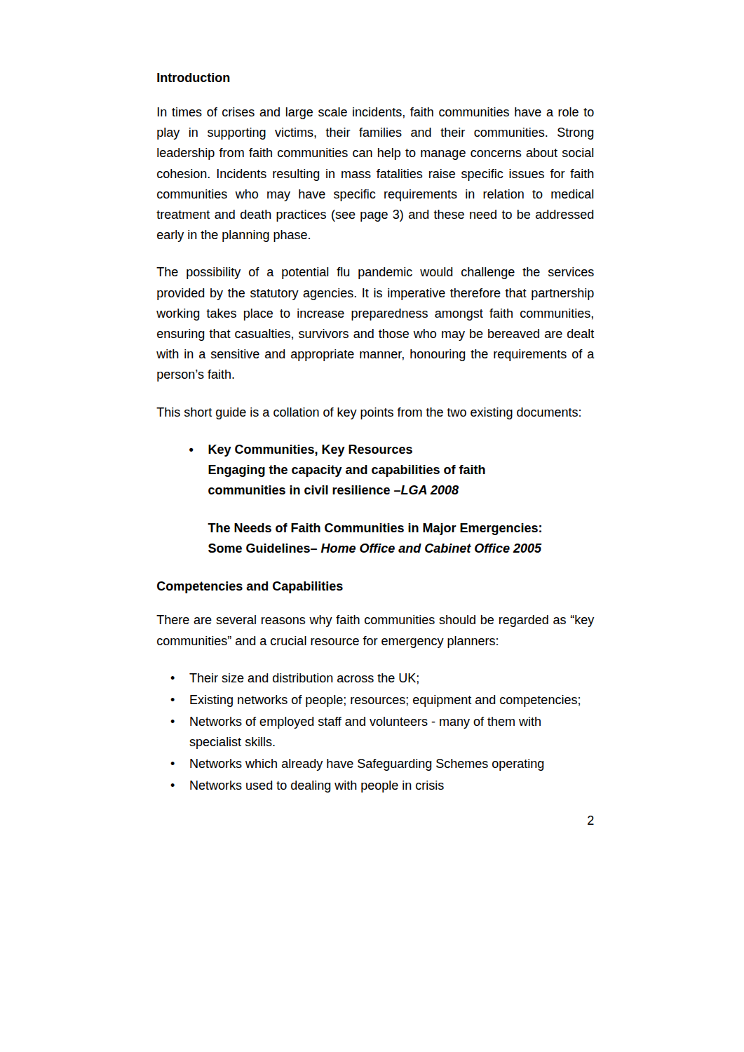Introduction
In times of crises and large scale incidents, faith communities have a role to play in supporting victims, their families and their communities. Strong leadership from faith communities can help to manage concerns about social cohesion. Incidents resulting in mass fatalities raise specific issues for faith communities who may have specific requirements in relation to medical treatment and death practices (see page 3) and these need to be addressed early in the planning phase.
The possibility of a potential flu pandemic would challenge the services provided by the statutory agencies. It is imperative therefore that partnership working takes place to increase preparedness amongst faith communities, ensuring that casualties, survivors and those who may be bereaved are dealt with in a sensitive and appropriate manner, honouring the requirements of a person’s faith.
This short guide is a collation of key points from the two existing documents:
Key Communities, Key Resources
Engaging the capacity and capabilities of faith
communities in civil resilience –LGA 2008
The Needs of Faith Communities in Major Emergencies:
Some Guidelines– Home Office and Cabinet Office 2005
Competencies and Capabilities
There are several reasons why faith communities should be regarded as “key communities” and a crucial resource for emergency planners:
Their size and distribution across the UK;
Existing networks of people; resources; equipment and competencies;
Networks of employed staff and volunteers - many of them with specialist skills.
Networks which already have Safeguarding Schemes operating
Networks used to dealing with people in crisis
2